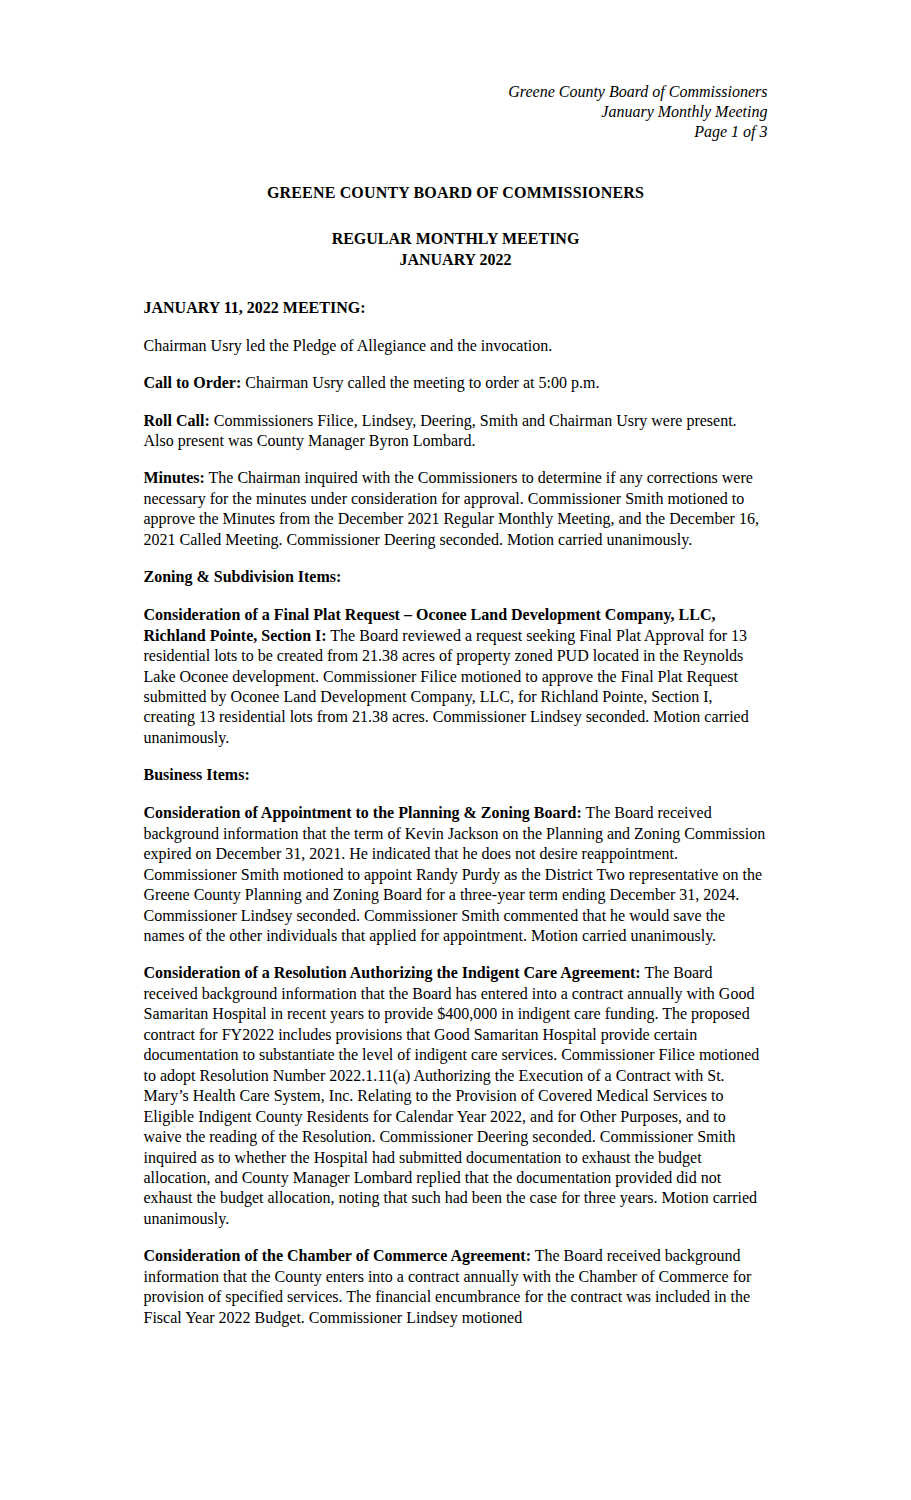Greene County Board of Commissioners
January Monthly Meeting
Page 1 of 3
GREENE COUNTY BOARD OF COMMISSIONERS
REGULAR MONTHLY MEETING
JANUARY 2022
JANUARY 11, 2022 MEETING:
Chairman Usry led the Pledge of Allegiance and the invocation.
Call to Order: Chairman Usry called the meeting to order at 5:00 p.m.
Roll Call: Commissioners Filice, Lindsey, Deering, Smith and Chairman Usry were present. Also present was County Manager Byron Lombard.
Minutes: The Chairman inquired with the Commissioners to determine if any corrections were necessary for the minutes under consideration for approval. Commissioner Smith motioned to approve the Minutes from the December 2021 Regular Monthly Meeting, and the December 16, 2021 Called Meeting. Commissioner Deering seconded. Motion carried unanimously.
Zoning & Subdivision Items:
Consideration of a Final Plat Request – Oconee Land Development Company, LLC, Richland Pointe, Section I: The Board reviewed a request seeking Final Plat Approval for 13 residential lots to be created from 21.38 acres of property zoned PUD located in the Reynolds Lake Oconee development. Commissioner Filice motioned to approve the Final Plat Request submitted by Oconee Land Development Company, LLC, for Richland Pointe, Section I, creating 13 residential lots from 21.38 acres. Commissioner Lindsey seconded. Motion carried unanimously.
Business Items:
Consideration of Appointment to the Planning & Zoning Board: The Board received background information that the term of Kevin Jackson on the Planning and Zoning Commission expired on December 31, 2021. He indicated that he does not desire reappointment. Commissioner Smith motioned to appoint Randy Purdy as the District Two representative on the Greene County Planning and Zoning Board for a three-year term ending December 31, 2024. Commissioner Lindsey seconded. Commissioner Smith commented that he would save the names of the other individuals that applied for appointment. Motion carried unanimously.
Consideration of a Resolution Authorizing the Indigent Care Agreement: The Board received background information that the Board has entered into a contract annually with Good Samaritan Hospital in recent years to provide $400,000 in indigent care funding. The proposed contract for FY2022 includes provisions that Good Samaritan Hospital provide certain documentation to substantiate the level of indigent care services. Commissioner Filice motioned to adopt Resolution Number 2022.1.11(a) Authorizing the Execution of a Contract with St. Mary’s Health Care System, Inc. Relating to the Provision of Covered Medical Services to Eligible Indigent County Residents for Calendar Year 2022, and for Other Purposes, and to waive the reading of the Resolution. Commissioner Deering seconded. Commissioner Smith inquired as to whether the Hospital had submitted documentation to exhaust the budget allocation, and County Manager Lombard replied that the documentation provided did not exhaust the budget allocation, noting that such had been the case for three years. Motion carried unanimously.
Consideration of the Chamber of Commerce Agreement: The Board received background information that the County enters into a contract annually with the Chamber of Commerce for provision of specified services. The financial encumbrance for the contract was included in the Fiscal Year 2022 Budget. Commissioner Lindsey motioned